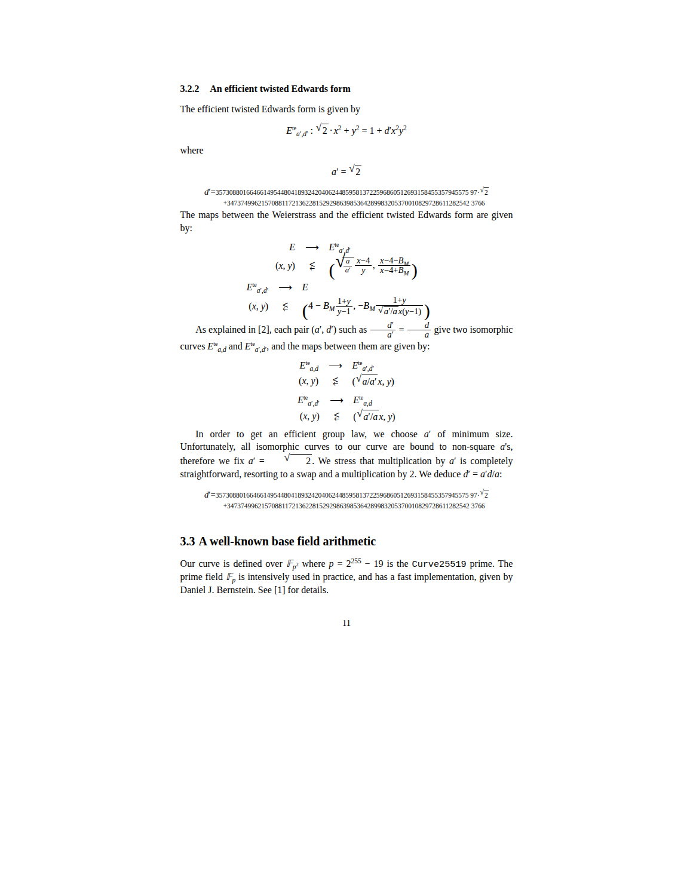3.2.2 An efficient twisted Edwards form
The efficient twisted Edwards form is given by
Etea′,d′ : 2·x2 + y2 = 1 + d′x2y2
where
a′ = 2
d′=35730880166466149544804189324204062448595813722596860512693158455357945575 97·2
+34737499621570881172136228152929863985364289983205370010829728611282542 3766
The maps between the Weierstrass and the efficient twisted Edwards form are given by:
| E | ⟶ | E te a ′, d ′ |
| ( x , y ) | ⥶ | ( a a ′ x −4 y , x −4− B M x −4+ B M ) |
| E te a ′, d ′ | ⟶ | E |
| ( x , y ) | ⥶ | ( 4 − B M 1+ y y −1 , − B M 1+ y a ′/ a x ( y −1) ) |
As explained in [2], each pair (a′, d′) such as d′a′ = da give two isomorphic curves Etea,d and Etea′,d′, and the maps between them are given by:
| E te a , d | ⟶ | E te a ′, d ′ |
| ( x , y ) | ⥶ | ( a / a ′ x , y ) |
| E te a ′, d ′ | ⟶ | E te a , d |
| ( x , y ) | ⥶ | ( a ′/ a x , y ) |
In order to get an efficient group law, we choose a′ of minimum size. Unfortunately, all isomorphic curves to our curve are bound to non-square a's, therefore we fix a′ = 2. We stress that multiplication by a′ is completely straightforward, resorting to a swap and a multiplication by 2. We deduce d′ = a′d/a:
d′=35730880166466149544804189324204062448595813722596860512693158455357945575 97·2
+34737499621570881172136228152929863985364289983205370010829728611282542 3766
3.3 A well-known base field arithmetic
Our curve is defined over 𝔽p2 where p = 2255 − 19 is the Curve25519 prime. The prime field 𝔽p is intensively used in practice, and has a fast implementation, given by Daniel J. Bernstein. See [1] for details.
11